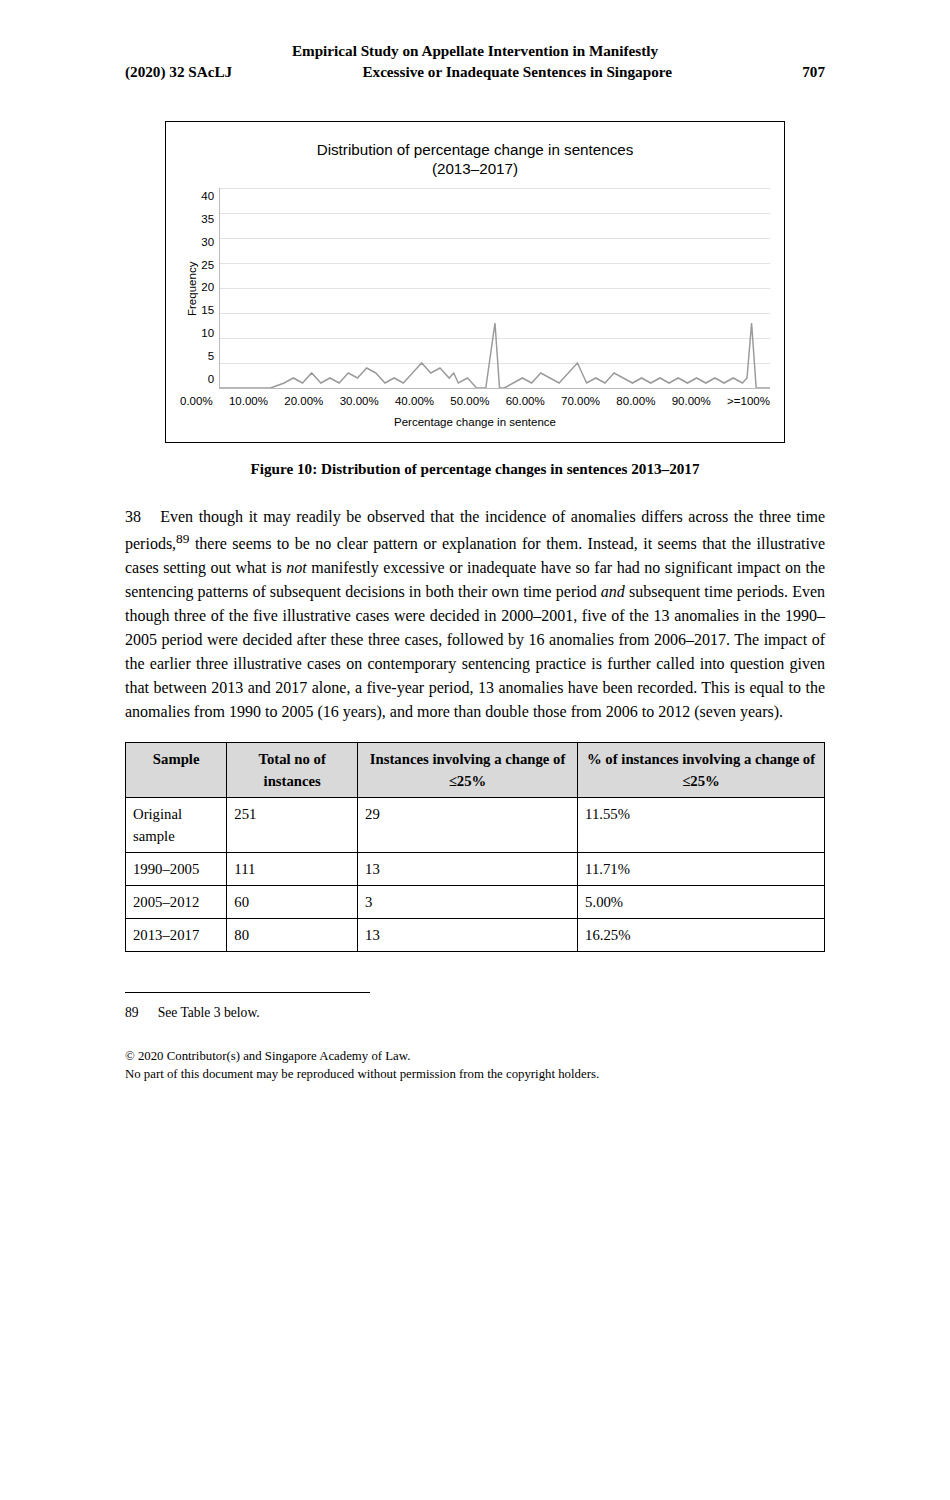Empirical Study on Appellate Intervention in Manifestly (2020) 32 SAcLJ Excessive or Inadequate Sentences in Singapore 707
Distribution of percentage change in sentences
(2013–2017)
Frequency
40 35 30 25 20 15 10 5 0
0.00% 10.00% 20.00% 30.00% 40.00% 50.00% 60.00% 70.00% 80.00% 90.00% >=100%
Percentage change in sentence
Figure 10: Distribution of percentage changes in sentences 2013–2017
38 Even though it may readily be observed that the incidence of anomalies differs across the three time periods,89 there seems to be no clear pattern or explanation for them. Instead, it seems that the illustrative cases setting out what is not manifestly excessive or inadequate have so far had no significant impact on the sentencing patterns of subsequent decisions in both their own time period and subsequent time periods. Even though three of the five illustrative cases were decided in 2000–2001, five of the 13 anomalies in the 1990–2005 period were decided after these three cases, followed by 16 anomalies from 2006–2017. The impact of the earlier three illustrative cases on contemporary sentencing practice is further called into question given that between 2013 and 2017 alone, a five-year period, 13 anomalies have been recorded. This is equal to the anomalies from 1990 to 2005 (16 years), and more than double those from 2006 to 2012 (seven years).
| Sample | Total no of instances | Instances involving a change of ≤25% | % of instances involving a change of ≤25% |
| --- | --- | --- | --- |
| Original sample | 251 | 29 | 11.55% |
| 1990–2005 | 111 | 13 | 11.71% |
| 2005–2012 | 60 | 3 | 5.00% |
| 2013–2017 | 80 | 13 | 16.25% |
89 See Table 3 below.
© 2020 Contributor(s) and Singapore Academy of Law.
No part of this document may be reproduced without permission from the copyright holders.